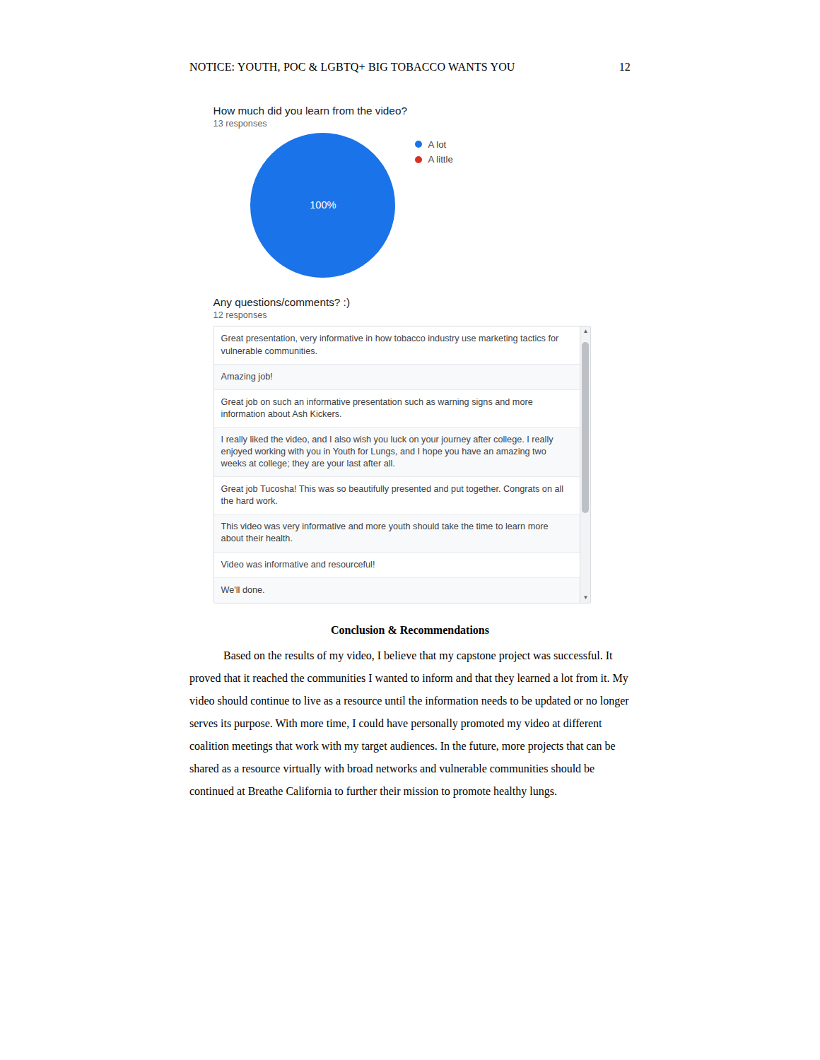Notice: Youth, POC & LGBTQ+ Big Tobacco Wants You 12
How much did you learn from the video?
13 responses
100%
A lot
A little
Any questions/comments? :)
12 responses
▲
▼
Great presentation, very informative in how tobacco industry use marketing tactics for vulnerable communities.
Amazing job!
Great job on such an informative presentation such as warning signs and more information about Ash Kickers.
I really liked the video, and I also wish you luck on your journey after college. I really enjoyed working with you in Youth for Lungs, and I hope you have an amazing two weeks at college; they are your last after all.
Great job Tucosha! This was so beautifully presented and put together. Congrats on all the hard work.
This video was very informative and more youth should take the time to learn more about their health.
Video was informative and resourceful!
We'll done.
Conclusion & Recommendations
Based on the results of my video, I believe that my capstone project was successful. It proved that it reached the communities I wanted to inform and that they learned a lot from it. My video should continue to live as a resource until the information needs to be updated or no longer serves its purpose. With more time, I could have personally promoted my video at different coalition meetings that work with my target audiences. In the future, more projects that can be shared as a resource virtually with broad networks and vulnerable communities should be continued at Breathe California to further their mission to promote healthy lungs.